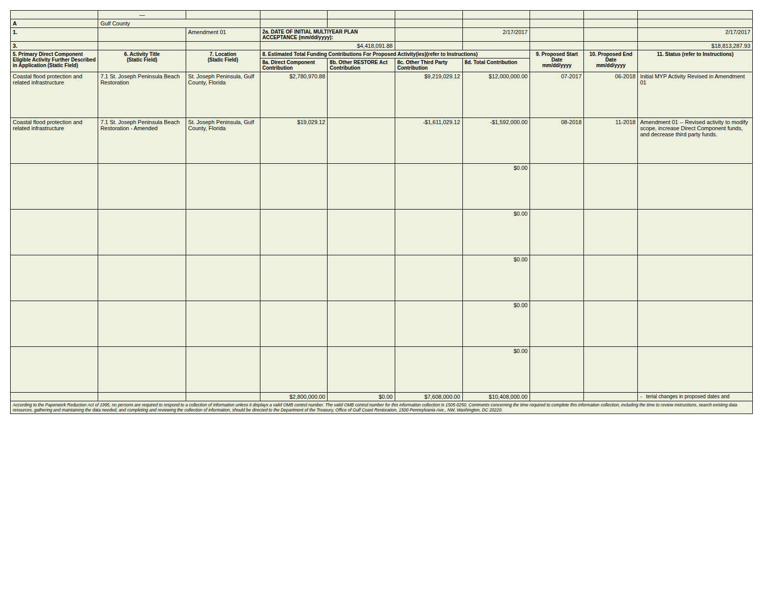| | — | | | | | | | | |
| A | Gulf County | | | | | | | |
| 1. | | Amendment 01 | 2a. DATE OF INITIAL MULTIYEAR PLAN ACCEPTANCE (mm/dd/yyyy): | | 2/17/2017 | | | 2/17/2017 |
| 3. | | | $4,418,091.88 | | | | | $18,813,287.93 |
| 5. Primary Direct Component Eligible Activity Further Described in Application (Static Field) | 6. Activity Title (Static Field) | 7. Location (Static Field) | 8. Estimated Total Funding Contributions For Proposed Activity(ies)(refer to Instructions) | 9. Proposed Start Date mm/dd/yyyy | 10. Proposed End Date mm/dd/yyyy | 11. Status (refer to Instructions) |
| 8a. Direct Component Contribution | 8b. Other RESTORE Act Contribution | 8c. Other Third Party Contribution | 8d. Total Contribution |
| Coastal flood protection and related infrastructure | 7.1 St. Joseph Peninsula Beach Restoration | St. Joseph Peninsula, Gulf County, Florida | $2,780,970.88 | | $9,219,029.12 | $12,000,000.00 | 07-2017 | 06-2018 | Initial MYP Activity Revised in Amendment 01 |
| Coastal flood protection and related infrastructure | 7.1 St. Joseph Peninsula Beach Restoration - Amended | St. Joseph Peninsula, Gulf County, Florida | $19,029.12 | | -$1,611,029.12 | -$1,592,000.00 | 08-2018 | 11-2018 | Amendment 01 -- Revised activity to modify scope, increase Direct Component funds, and decrease third party funds. |
| | | | | | | $0.00 | | | |
| | | | | | | $0.00 | | | |
| | | | | | | $0.00 | | | |
| | | | | | | $0.00 | | | |
| | | | | | | $0.00 | | | |
| | | | $2,800,000.00 | $0.00 | $7,608,000.00 | $10,408,000.00 | | | ‑ terial changes in proposed dates and |
| According to the Paperwork Reduction Act of 1995, no persons are required to respond to a collection of information unless it displays a valid OMB control number. The valid OMB control number for this information collection is 1505-0250. Comments concerning the time required to complete this information collection, including the time to review instructions, search existing data resources, gathering and maintaining the data needed, and completing and reviewing the collection of information, should be directed to the Department of the Treasury, Office of Gulf Coast Restoration, 1500 Pennsylvania Ave., NW, Washington, DC 20220. |